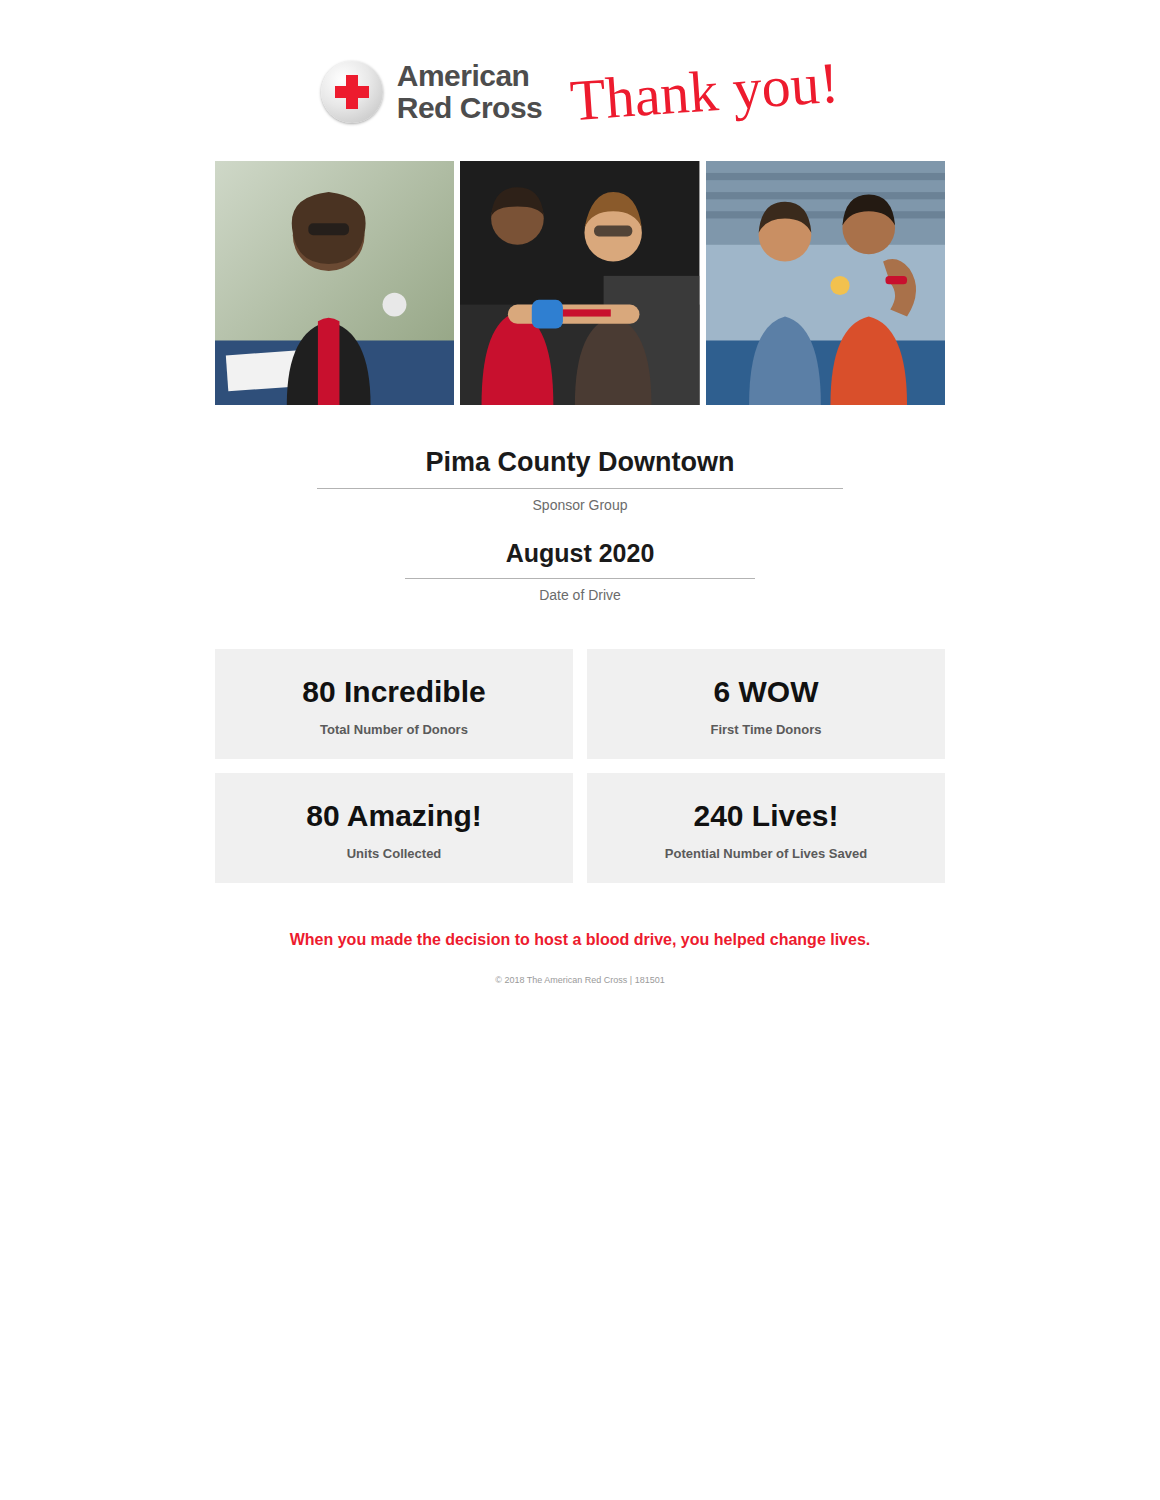American
Red Cross
Thank you!
Pima County Downtown
Sponsor Group
August 2020
Date of Drive
80 Incredible
Total Number of Donors
6 WOW
First Time Donors
80 Amazing!
Units Collected
240 Lives!
Potential Number of Lives Saved
When you made the decision to host a blood drive, you helped change lives.
© 2018 The American Red Cross | 181501